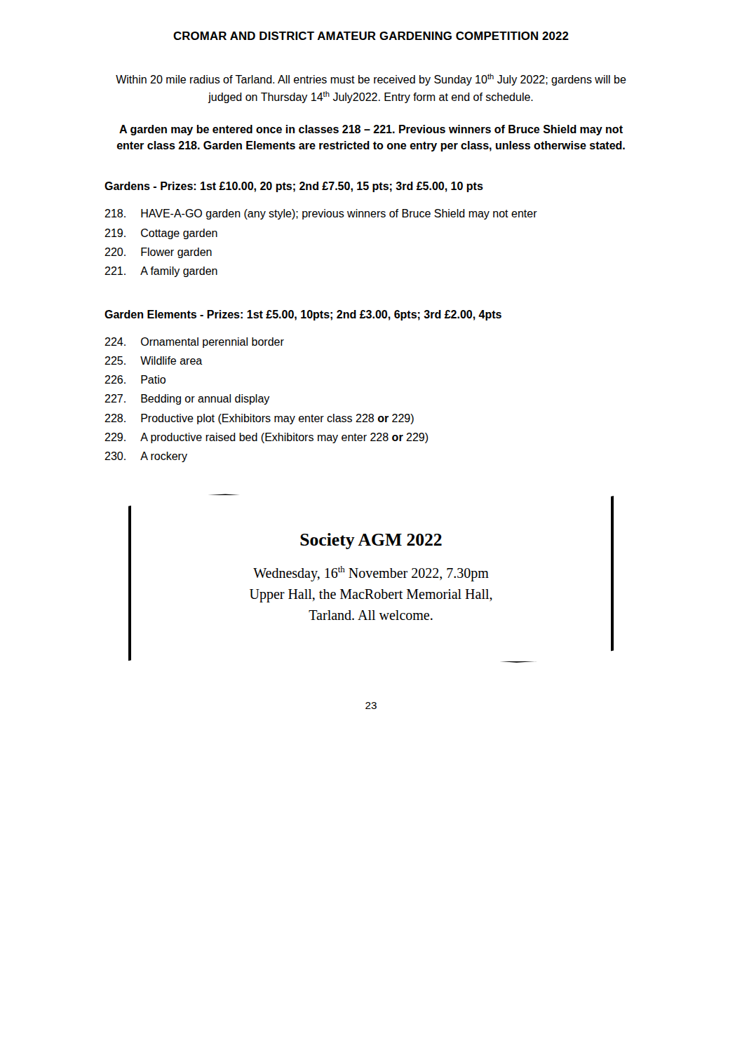Cromar and District Amateur Gardening Competition 2022
Within 20 mile radius of Tarland. All entries must be received by Sunday 10th July 2022; gardens will be judged on Thursday 14th July2022. Entry form at end of schedule.
A garden may be entered once in classes 218 – 221. Previous winners of Bruce Shield may not enter class 218. Garden Elements are restricted to one entry per class, unless otherwise stated.
Gardens - Prizes: 1st £10.00, 20 pts; 2nd £7.50, 15 pts; 3rd £5.00, 10 pts
218. HAVE-A-GO garden (any style); previous winners of Bruce Shield may not enter
219. Cottage garden
220. Flower garden
221. A family garden
Garden Elements - Prizes: 1st £5.00, 10pts; 2nd £3.00, 6pts; 3rd £2.00, 4pts
224. Ornamental perennial border
225. Wildlife area
226. Patio
227. Bedding or annual display
228. Productive plot (Exhibitors may enter class 228 or 229)
229. A productive raised bed (Exhibitors may enter 228 or 229)
230. A rockery
Society AGM 2022
Wednesday, 16th November 2022, 7.30pm
Upper Hall, the MacRobert Memorial Hall,
Tarland. All welcome.
23